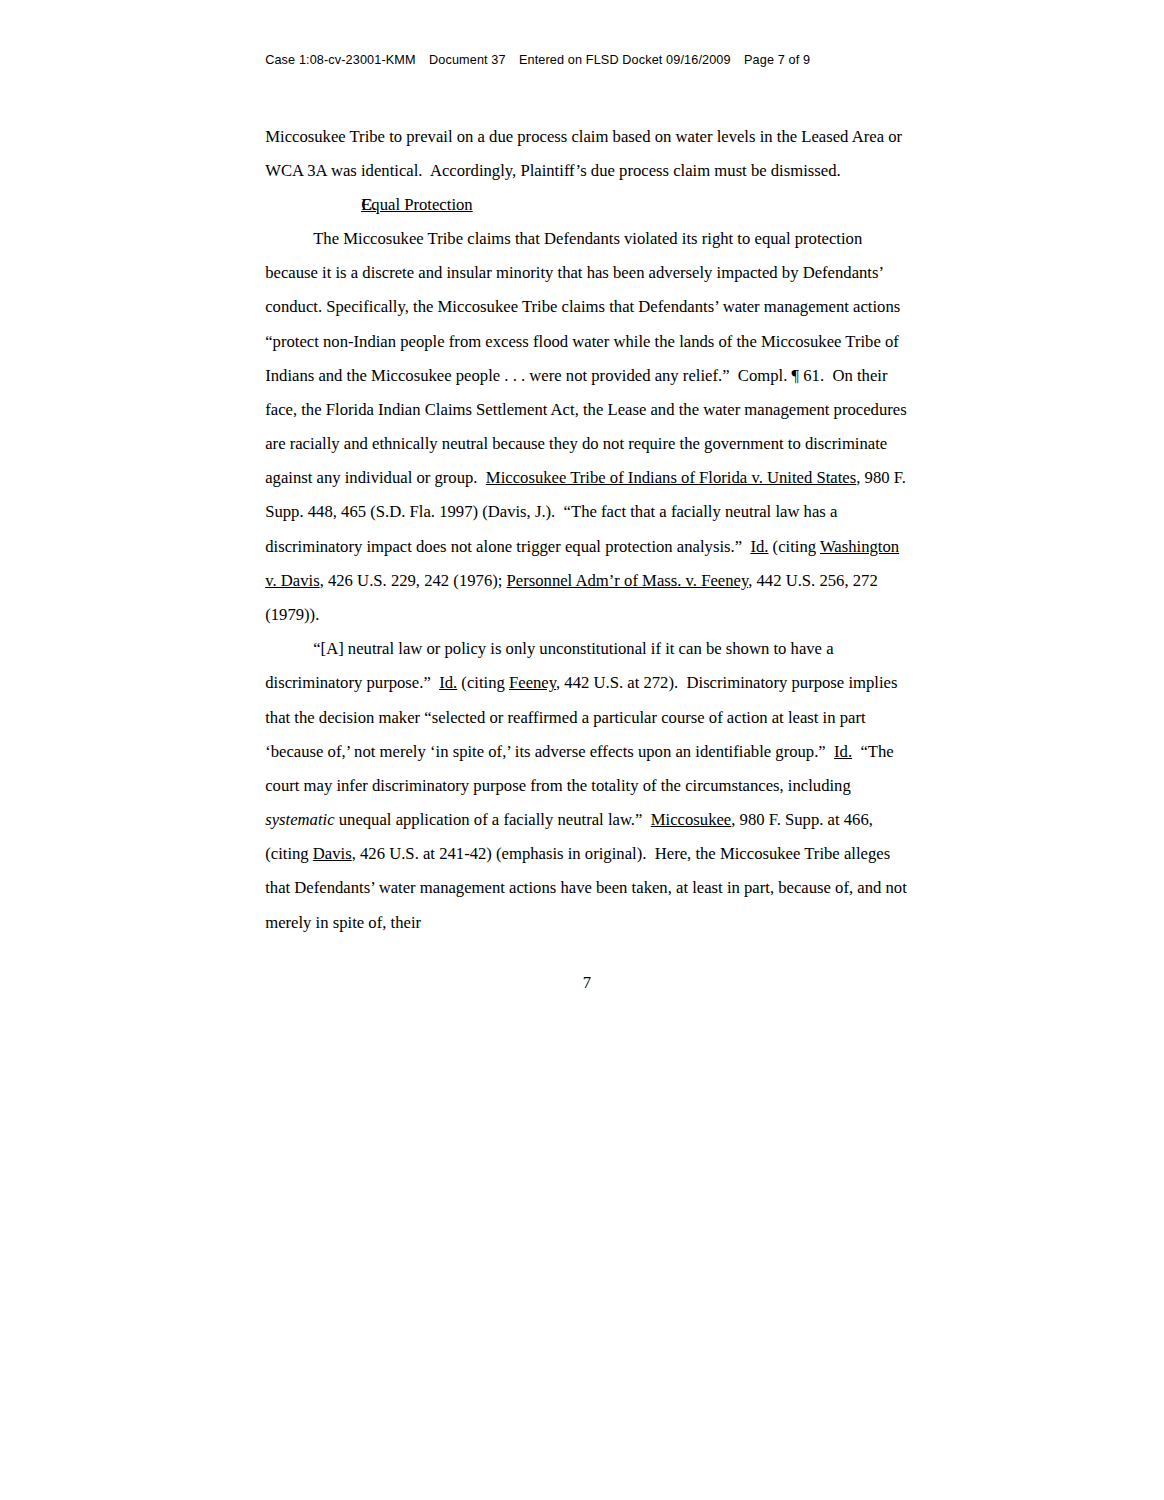Case 1:08-cv-23001-KMM Document 37 Entered on FLSD Docket 09/16/2009 Page 7 of 9
Miccosukee Tribe to prevail on a due process claim based on water levels in the Leased Area or WCA 3A was identical. Accordingly, Plaintiff’s due process claim must be dismissed.
C. Equal Protection
The Miccosukee Tribe claims that Defendants violated its right to equal protection because it is a discrete and insular minority that has been adversely impacted by Defendants’ conduct. Specifically, the Miccosukee Tribe claims that Defendants’ water management actions “protect non-Indian people from excess flood water while the lands of the Miccosukee Tribe of Indians and the Miccosukee people . . . were not provided any relief.” Compl. ¶ 61. On their face, the Florida Indian Claims Settlement Act, the Lease and the water management procedures are racially and ethnically neutral because they do not require the government to discriminate against any individual or group. Miccosukee Tribe of Indians of Florida v. United States, 980 F. Supp. 448, 465 (S.D. Fla. 1997) (Davis, J.). “The fact that a facially neutral law has a discriminatory impact does not alone trigger equal protection analysis.” Id. (citing Washington v. Davis, 426 U.S. 229, 242 (1976); Personnel Adm’r of Mass. v. Feeney, 442 U.S. 256, 272 (1979)).
“[A] neutral law or policy is only unconstitutional if it can be shown to have a discriminatory purpose.” Id. (citing Feeney, 442 U.S. at 272). Discriminatory purpose implies that the decision maker “selected or reaffirmed a particular course of action at least in part ‘because of,’ not merely ‘in spite of,’ its adverse effects upon an identifiable group.” Id. “The court may infer discriminatory purpose from the totality of the circumstances, including systematic unequal application of a facially neutral law.” Miccosukee, 980 F. Supp. at 466, (citing Davis, 426 U.S. at 241-42) (emphasis in original). Here, the Miccosukee Tribe alleges that Defendants’ water management actions have been taken, at least in part, because of, and not merely in spite of, their
7